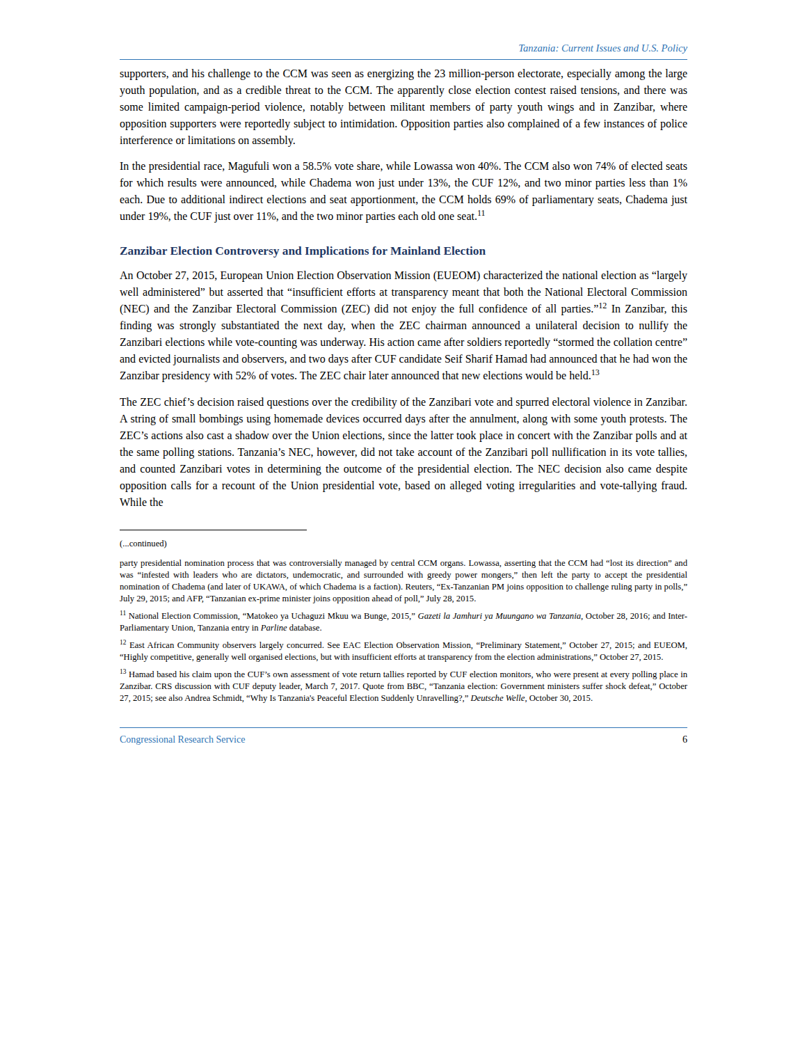Tanzania: Current Issues and U.S. Policy
supporters, and his challenge to the CCM was seen as energizing the 23 million-person electorate, especially among the large youth population, and as a credible threat to the CCM. The apparently close election contest raised tensions, and there was some limited campaign-period violence, notably between militant members of party youth wings and in Zanzibar, where opposition supporters were reportedly subject to intimidation. Opposition parties also complained of a few instances of police interference or limitations on assembly.
In the presidential race, Magufuli won a 58.5% vote share, while Lowassa won 40%. The CCM also won 74% of elected seats for which results were announced, while Chadema won just under 13%, the CUF 12%, and two minor parties less than 1% each. Due to additional indirect elections and seat apportionment, the CCM holds 69% of parliamentary seats, Chadema just under 19%, the CUF just over 11%, and the two minor parties each old one seat.11
Zanzibar Election Controversy and Implications for Mainland Election
An October 27, 2015, European Union Election Observation Mission (EUEOM) characterized the national election as “largely well administered” but asserted that “insufficient efforts at transparency meant that both the National Electoral Commission (NEC) and the Zanzibar Electoral Commission (ZEC) did not enjoy the full confidence of all parties.”12 In Zanzibar, this finding was strongly substantiated the next day, when the ZEC chairman announced a unilateral decision to nullify the Zanzibari elections while vote-counting was underway. His action came after soldiers reportedly “stormed the collation centre” and evicted journalists and observers, and two days after CUF candidate Seif Sharif Hamad had announced that he had won the Zanzibar presidency with 52% of votes. The ZEC chair later announced that new elections would be held.13
The ZEC chief’s decision raised questions over the credibility of the Zanzibari vote and spurred electoral violence in Zanzibar. A string of small bombings using homemade devices occurred days after the annulment, along with some youth protests. The ZEC’s actions also cast a shadow over the Union elections, since the latter took place in concert with the Zanzibar polls and at the same polling stations. Tanzania’s NEC, however, did not take account of the Zanzibari poll nullification in its vote tallies, and counted Zanzibari votes in determining the outcome of the presidential election. The NEC decision also came despite opposition calls for a recount of the Union presidential vote, based on alleged voting irregularities and vote-tallying fraud. While the
(...continued)
party presidential nomination process that was controversially managed by central CCM organs. Lowassa, asserting that the CCM had “lost its direction” and was “infested with leaders who are dictators, undemocratic, and surrounded with greedy power mongers,” then left the party to accept the presidential nomination of Chadema (and later of UKAWA, of which Chadema is a faction). Reuters, “Ex-Tanzanian PM joins opposition to challenge ruling party in polls,” July 29, 2015; and AFP, “Tanzanian ex-prime minister joins opposition ahead of poll,” July 28, 2015.
11 National Election Commission, “Matokeo ya Uchaguzi Mkuu wa Bunge, 2015,” Gazeti la Jamhuri ya Muungano wa Tanzania, October 28, 2016; and Inter-Parliamentary Union, Tanzania entry in Parline database.
12 East African Community observers largely concurred. See EAC Election Observation Mission, “Preliminary Statement,” October 27, 2015; and EUEOM, “Highly competitive, generally well organised elections, but with insufficient efforts at transparency from the election administrations,” October 27, 2015.
13 Hamad based his claim upon the CUF’s own assessment of vote return tallies reported by CUF election monitors, who were present at every polling place in Zanzibar. CRS discussion with CUF deputy leader, March 7, 2017. Quote from BBC, “Tanzania election: Government ministers suffer shock defeat,” October 27, 2015; see also Andrea Schmidt, “Why Is Tanzania's Peaceful Election Suddenly Unravelling?,” Deutsche Welle, October 30, 2015.
Congressional Research Service 6